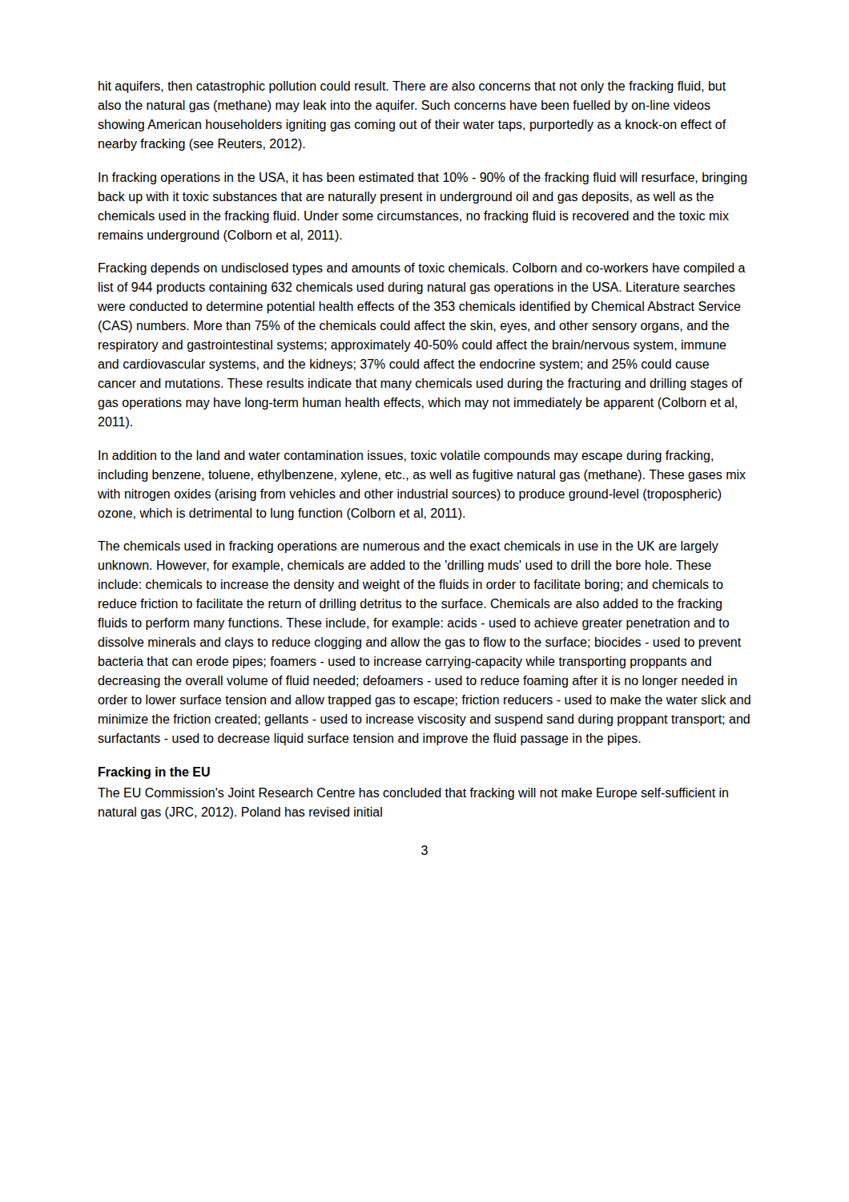hit aquifers, then catastrophic pollution could result. There are also concerns that not only the fracking fluid, but also the natural gas (methane) may leak into the aquifer. Such concerns have been fuelled by on-line videos showing American householders igniting gas coming out of their water taps, purportedly as a knock-on effect of nearby fracking (see Reuters, 2012).
In fracking operations in the USA, it has been estimated that 10% - 90% of the fracking fluid will resurface, bringing back up with it toxic substances that are naturally present in underground oil and gas deposits, as well as the chemicals used in the fracking fluid. Under some circumstances, no fracking fluid is recovered and the toxic mix remains underground (Colborn et al, 2011).
Fracking depends on undisclosed types and amounts of toxic chemicals. Colborn and co-workers have compiled a list of 944 products containing 632 chemicals used during natural gas operations in the USA. Literature searches were conducted to determine potential health effects of the 353 chemicals identified by Chemical Abstract Service (CAS) numbers. More than 75% of the chemicals could affect the skin, eyes, and other sensory organs, and the respiratory and gastrointestinal systems; approximately 40-50% could affect the brain/nervous system, immune and cardiovascular systems, and the kidneys; 37% could affect the endocrine system; and 25% could cause cancer and mutations. These results indicate that many chemicals used during the fracturing and drilling stages of gas operations may have long-term human health effects, which may not immediately be apparent (Colborn et al, 2011).
In addition to the land and water contamination issues, toxic volatile compounds may escape during fracking, including benzene, toluene, ethylbenzene, xylene, etc., as well as fugitive natural gas (methane). These gases mix with nitrogen oxides (arising from vehicles and other industrial sources) to produce ground-level (tropospheric) ozone, which is detrimental to lung function (Colborn et al, 2011).
The chemicals used in fracking operations are numerous and the exact chemicals in use in the UK are largely unknown. However, for example, chemicals are added to the 'drilling muds' used to drill the bore hole. These include: chemicals to increase the density and weight of the fluids in order to facilitate boring; and chemicals to reduce friction to facilitate the return of drilling detritus to the surface. Chemicals are also added to the fracking fluids to perform many functions. These include, for example: acids - used to achieve greater penetration and to dissolve minerals and clays to reduce clogging and allow the gas to flow to the surface; biocides - used to prevent bacteria that can erode pipes; foamers - used to increase carrying-capacity while transporting proppants and decreasing the overall volume of fluid needed; defoamers - used to reduce foaming after it is no longer needed in order to lower surface tension and allow trapped gas to escape; friction reducers - used to make the water slick and minimize the friction created; gellants - used to increase viscosity and suspend sand during proppant transport; and surfactants - used to decrease liquid surface tension and improve the fluid passage in the pipes.
Fracking in the EU
The EU Commission's Joint Research Centre has concluded that fracking will not make Europe self-sufficient in natural gas (JRC, 2012). Poland has revised initial
3